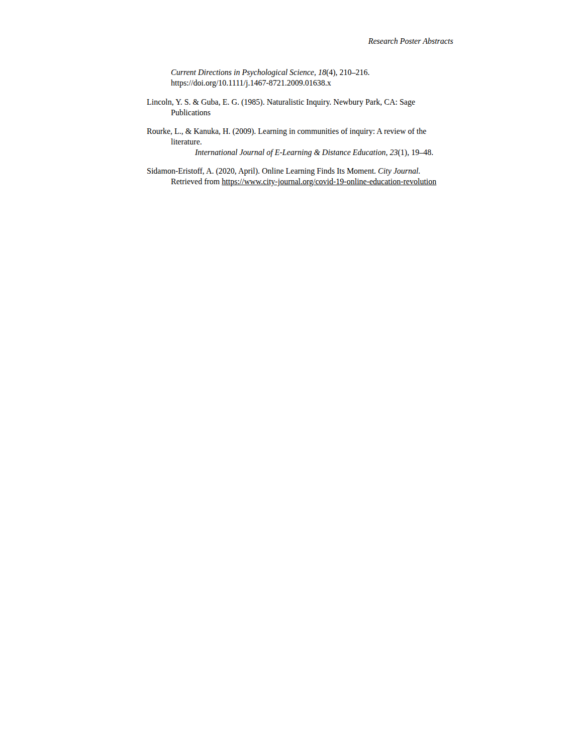Research Poster Abstracts
Current Directions in Psychological Science, 18(4), 210–216.
https://doi.org/10.1111/j.1467-8721.2009.01638.x
Lincoln, Y. S. & Guba, E. G. (1985). Naturalistic Inquiry. Newbury Park, CA: Sage Publications
Rourke, L., & Kanuka, H. (2009). Learning in communities of inquiry: A review of the literature. International Journal of E-Learning & Distance Education, 23(1), 19–48.
Sidamon-Eristoff, A. (2020, April). Online Learning Finds Its Moment. City Journal. Retrieved from https://www.city-journal.org/covid-19-online-education-revolution